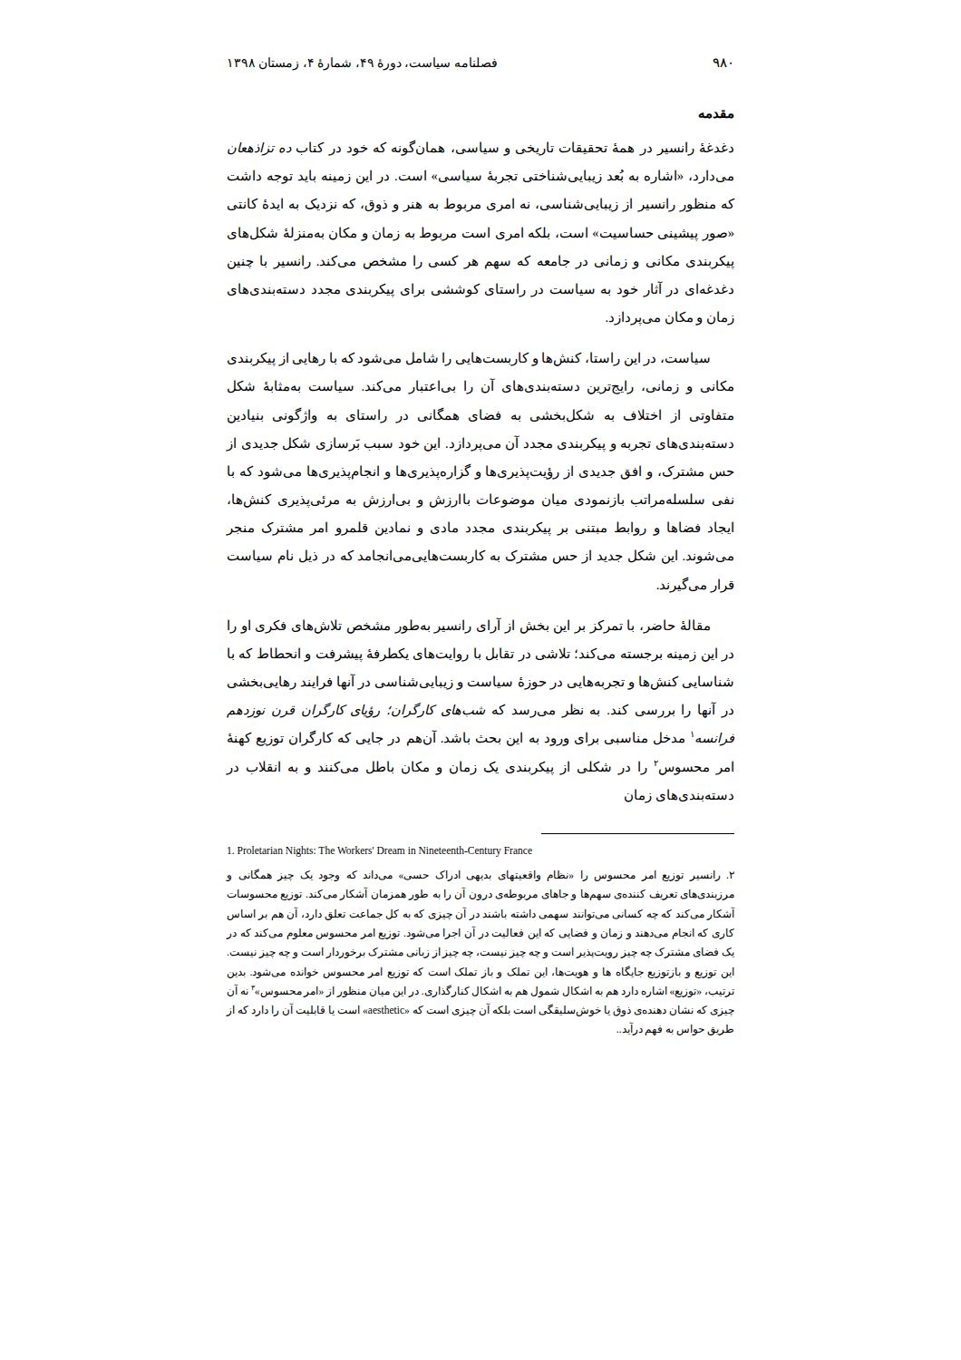۹۸۰ فصلنامه سیاست، دورهٔ ۴۹، شمارهٔ ۴، زمستان ۱۳۹۸
مقدمه
دغدغهٔ رانسیر در همهٔ تحقیقات تاریخی و سیاسی، همان‌گونه که خود در کتاب ده تزاذهعان می‌دارد، «اشاره به بُعد زیبایی‌شناختی تجربهٔ سیاسی» است. در این زمینه باید توجه داشت که منظور رانسیر از زیبایی‌شناسی، نه امری مربوط به هنر و ذوق، که نزدیک به ایدهٔ کانتی «صور پیشینی حساسیت» است، بلکه امری است مربوط به زمان و مکان به‌منزلهٔ شکل‌های پیکربندی مکانی و زمانی در جامعه که سهم هر کسی را مشخص می‌کند. رانسیر با چنین دغدغه‌ای در آثار خود به سیاست در راستای کوششی برای پیکربندی مجدد دسته‌بندی‌های زمان و مکان می‌پردازد.
سیاست، در این راستا، کنش‌ها و کاربست‌هایی را شامل می‌شود که با رهایی از پیکربندی مکانی و زمانی، رایج‌ترین دسته‌بندی‌های آن را بی‌اعتبار می‌کند. سیاست به‌مثابهٔ شکل متفاوتی از اختلاف به شکل‌بخشی به فضای همگانی در راستای به واژگونی بنیادین دسته‌بندی‌های تجربه و پیکربندی مجدد آن می‌پردازد. این خود سبب بَرسازی شکل جدیدی از حس مشترک، و افق جدیدی از رؤیت‌پذیری‌ها و گزاره‌پذیری‌ها و انجام‌پذیری‌ها می‌شود که با نفی سلسله‌مراتب بازنمودی میان موضوعات باارزش و بی‌ارزش به مرئی‌پذیری کنش‌ها، ایجاد فضاها و روابط مبتنی بر پیکربندی مجدد مادی و نمادین قلمرو امر مشترک منجر می‌شوند. این شکل جدید از حس مشترک به کاربست‌هایی‌می‌انجامد که در ذیل نام سیاست قرار می‌گیرند.
مقالهٔ حاضر، با تمرکز بر این بخش از آرای رانسیر به‌طور مشخص تلاش‌های فکری او را در این زمینه برجسته می‌کند؛ تلاشی در تقابل با روایت‌های یکطرفهٔ پیشرفت و انحطاط که با شناسایی کنش‌ها و تجربه‌هایی در حوزهٔ سیاست و زیبایی‌شناسی در آنها فرایند رهایی‌بخشی در آنها را بررسی کند. به نظر می‌رسد که شب‌های کارگران؛ رؤیای کارگران قرن نوزدهم فرانسه۱ مدخل مناسبی برای ورود به این بحث باشد. آن‌هم در جایی که کارگران توزیع کهنهٔ امر محسوس۲ را در شکلی از پیکربندی یک زمان و مکان باطل می‌کنند و به انقلاب در دسته‌بندی‌های زمان
1. Proletarian Nights: The Workers' Dream in Nineteenth-Century France
۲. رانسیر توزیع امر محسوس را «نظام واقعیتهای بدیهی ادراک حسی» می‌داند که وجود یک چیز همگانی و مرزبندی‌های تعریف کننده‌ی سهم‌ها و جاهای مربوطه‌ی درون آن را به طور همزمان آشکار می‌کند. توزیع محسوسات آشکار می‌کند که چه کسانی می‌توانند سهمی داشته باشند در آن چیزی که به کل جماعت تعلق دارد، آن هم بر اساس کاری که انجام می‌دهند و زمان و فضایی که این فعالیت در آن اجرا می‌شود. توزیع امر محسوس معلوم می‌کند که در یک فضای مشترک چه چیز رویت‌پذیر است و چه چیز نیست، چه چیز از زبانی مشترک برخوردار است و چه چیز نیست. این توزیع و بازتوزیع جایگاه ها و هویت‌ها، این تملک و باز تملک است که توزیع امر محسوس خوانده می‌شود. بدین ترتیب، «توزیع» اشاره دارد هم به اشکال شمول هم به اشکال کنارگذاری. در این میان منظور از «امر محسوس»۳ نه آن چیزی که نشان دهنده‌ی ذوق یا خوش‌سلیقگی است بلکه آن چیزی است که «aesthetic» است یا قابلیت آن را دارد که از طریق حواس به فهم درآید..